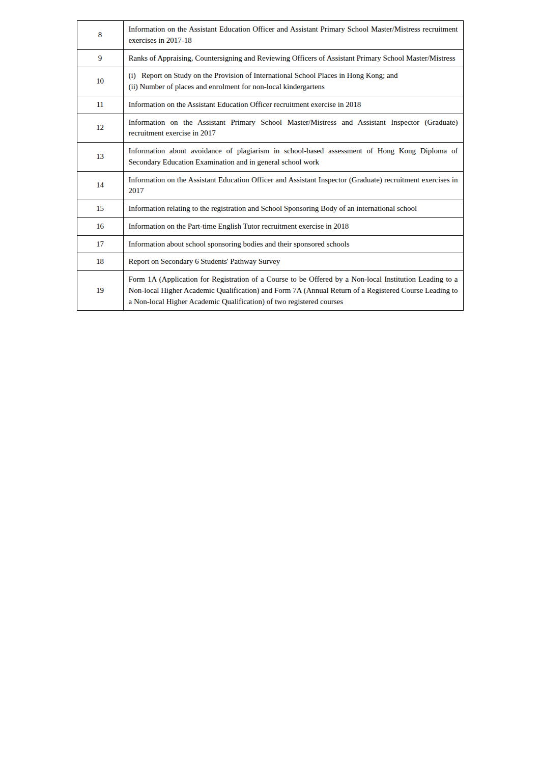| 8 | Information on the Assistant Education Officer and Assistant Primary School Master/Mistress recruitment exercises in 2017-18 |
| 9 | Ranks of Appraising, Countersigning and Reviewing Officers of Assistant Primary School Master/Mistress |
| 10 | (i) Report on Study on the Provision of International School Places in Hong Kong; and (ii) Number of places and enrolment for non-local kindergartens |
| 11 | Information on the Assistant Education Officer recruitment exercise in 2018 |
| 12 | Information on the Assistant Primary School Master/Mistress and Assistant Inspector (Graduate) recruitment exercise in 2017 |
| 13 | Information about avoidance of plagiarism in school-based assessment of Hong Kong Diploma of Secondary Education Examination and in general school work |
| 14 | Information on the Assistant Education Officer and Assistant Inspector (Graduate) recruitment exercises in 2017 |
| 15 | Information relating to the registration and School Sponsoring Body of an international school |
| 16 | Information on the Part-time English Tutor recruitment exercise in 2018 |
| 17 | Information about school sponsoring bodies and their sponsored schools |
| 18 | Report on Secondary 6 Students' Pathway Survey |
| 19 | Form 1A (Application for Registration of a Course to be Offered by a Non-local Institution Leading to a Non-local Higher Academic Qualification) and Form 7A (Annual Return of a Registered Course Leading to a Non-local Higher Academic Qualification) of two registered courses |